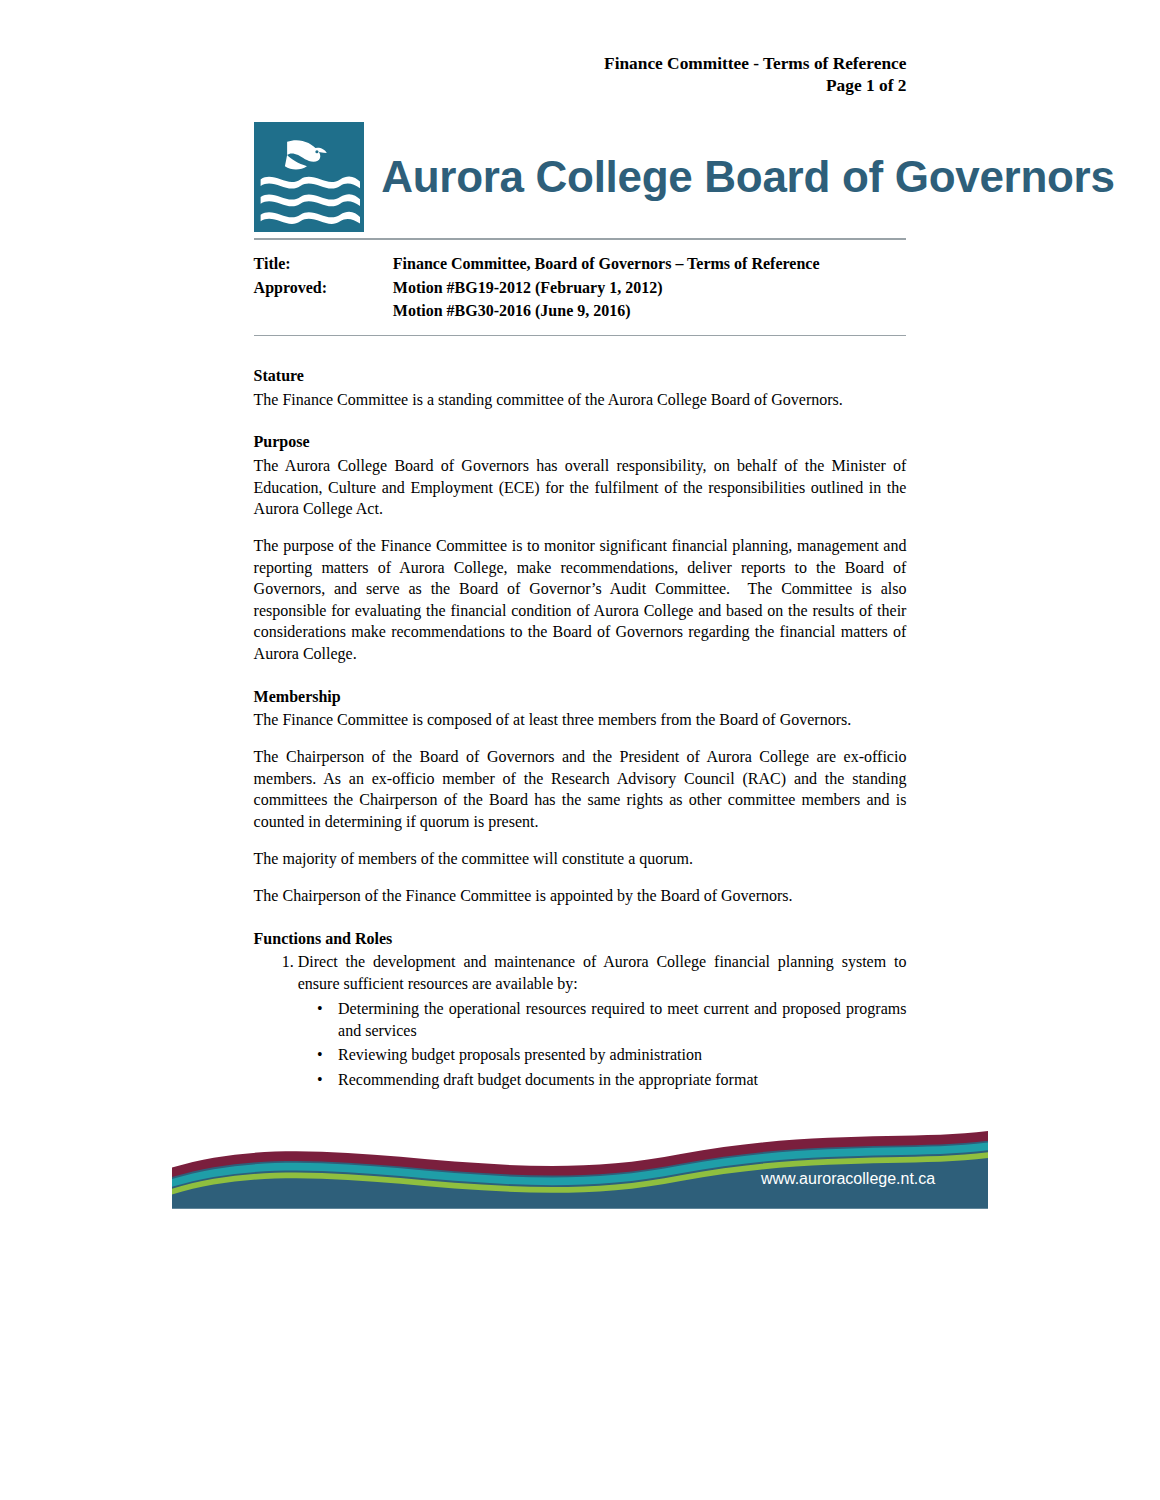Finance Committee - Terms of Reference
Page 1 of 2
Aurora College Board of Governors
| Title: | Finance Committee, Board of Governors – Terms of Reference |
| Approved: | Motion #BG19-2012 (February 1, 2012) |
| | Motion #BG30-2016 (June 9, 2016) |
Stature
The Finance Committee is a standing committee of the Aurora College Board of Governors.
Purpose
The Aurora College Board of Governors has overall responsibility, on behalf of the Minister of Education, Culture and Employment (ECE) for the fulfilment of the responsibilities outlined in the Aurora College Act.
The purpose of the Finance Committee is to monitor significant financial planning, management and reporting matters of Aurora College, make recommendations, deliver reports to the Board of Governors, and serve as the Board of Governor’s Audit Committee. The Committee is also responsible for evaluating the financial condition of Aurora College and based on the results of their considerations make recommendations to the Board of Governors regarding the financial matters of Aurora College.
Membership
The Finance Committee is composed of at least three members from the Board of Governors.
The Chairperson of the Board of Governors and the President of Aurora College are ex-officio members. As an ex-officio member of the Research Advisory Council (RAC) and the standing committees the Chairperson of the Board has the same rights as other committee members and is counted in determining if quorum is present.
The majority of members of the committee will constitute a quorum.
The Chairperson of the Finance Committee is appointed by the Board of Governors.
Functions and Roles
Direct the development and maintenance of Aurora College financial planning system to ensure sufficient resources are available by:
Determining the operational resources required to meet current and proposed programs and services
Reviewing budget proposals presented by administration
Recommending draft budget documents in the appropriate format
www.auroracollege.nt.ca